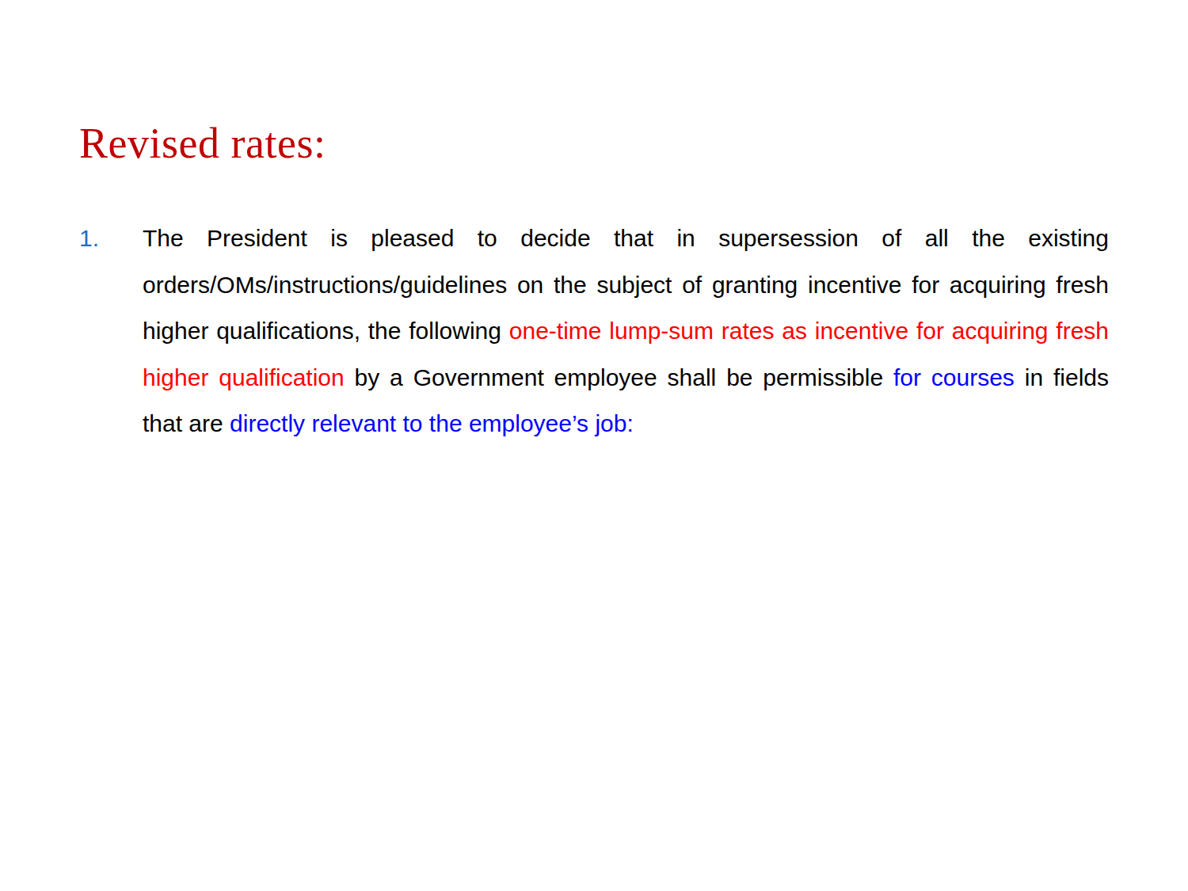Revised rates:
1. The President is pleased to decide that in supersession of all the existing orders/OMs/instructions/guidelines on the subject of granting incentive for acquiring fresh higher qualifications, the following one-time lump-sum rates as incentive for acquiring fresh higher qualification by a Government employee shall be permissible for courses in fields that are directly relevant to the employee’s job: